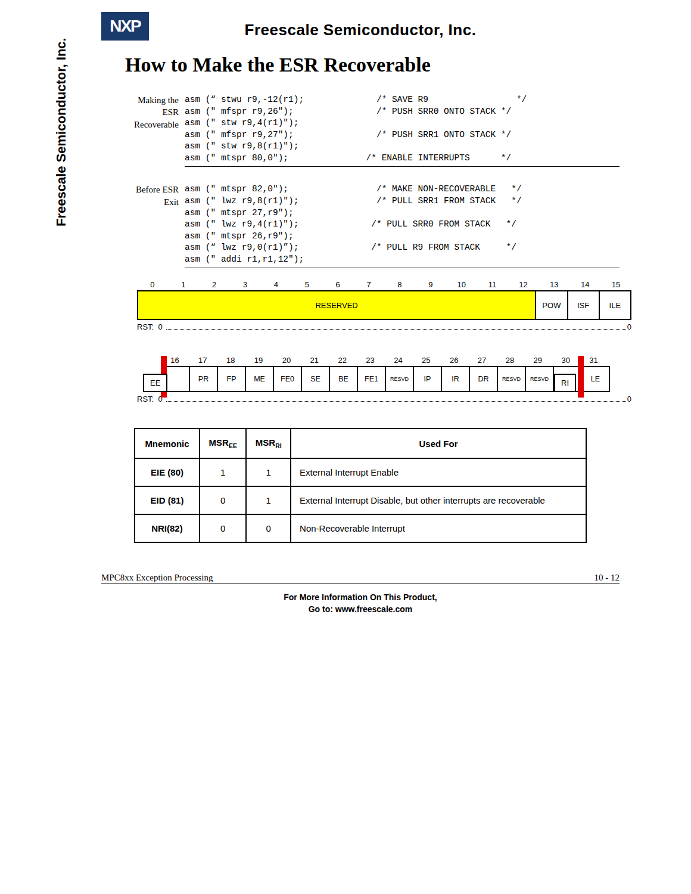NXP
Freescale Semiconductor, Inc.
Freescale Semiconductor, Inc.
How to Make the ESR Recoverable
Making the ESR Recoverable
asm (“ stwu r9,-12(r1);              /* SAVE R9                 */
asm (" mfspr r9,26");                /* PUSH SRR0 ONTO STACK */
asm (" stw r9,4(r1)");
asm (" mfspr r9,27");                /* PUSH SRR1 ONTO STACK */
asm (" stw r9,8(r1)");
asm (" mtspr 80,0");               /* ENABLE INTERRUPTS      */
Before ESR Exit
asm (" mtspr 82,0");                 /* MAKE NON-RECOVERABLE   */
asm (" lwz r9,8(r1)");               /* PULL SRR1 FROM STACK   */
asm (" mtspr 27,r9");
asm (" lwz r9,4(r1)");              /* PULL SRR0 FROM STACK   */
asm (" mtspr 26,r9");
asm (“ lwz r9,0(r1)”);              /* PULL R9 FROM STACK     */
asm (" addi r1,r1,12");
0123456789101112131415
RESERVED
POW
ISF
ILE
RST: 0 0
16171819202122232425262728293031
PR
FP
ME
FE0
SE
BE
FE1
RESVD
IP
IR
DR
RESVD
RESVD
LE
EE
RI
RST: 0 0
| Mnemonic | MSR EE | MSR RI | Used For |
| --- | --- | --- | --- |
| EIE (80) | 1 | 1 | External Interrupt Enable |
| EID (81) | 0 | 1 | External Interrupt Disable, but other interrupts are recoverable |
| NRI(82) | 0 | 0 | Non-Recoverable Interrupt |
MPC8xx Exception Processing 10 - 12
For More Information On This Product,
Go to: www.freescale.com